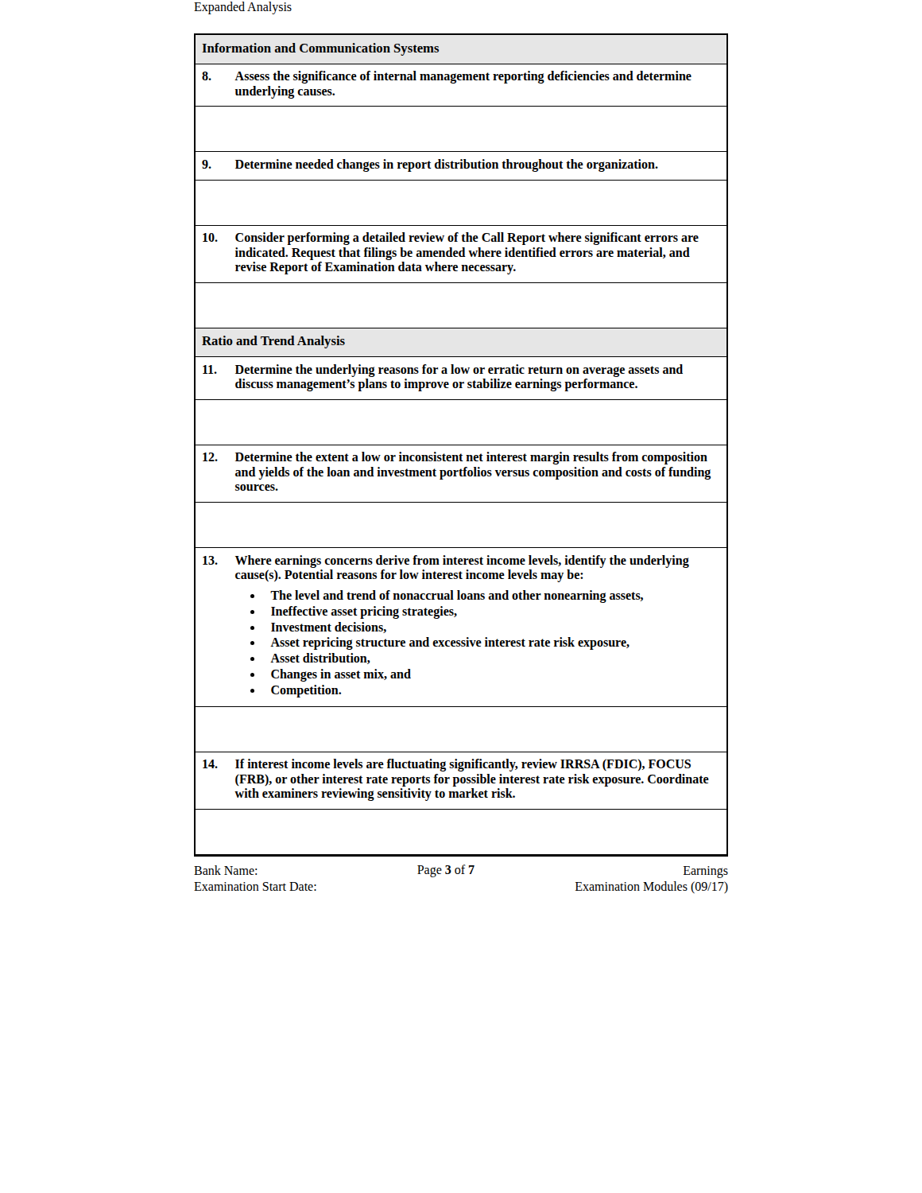Expanded Analysis
| Information and Communication Systems |
| 8. Assess the significance of internal management reporting deficiencies and determine underlying causes. |
| 9. Determine needed changes in report distribution throughout the organization. |
| 10. Consider performing a detailed review of the Call Report where significant errors are indicated. Request that filings be amended where identified errors are material, and revise Report of Examination data where necessary. |
| Ratio and Trend Analysis |
| 11. Determine the underlying reasons for a low or erratic return on average assets and discuss management’s plans to improve or stabilize earnings performance. |
| 12. Determine the extent a low or inconsistent net interest margin results from composition and yields of the loan and investment portfolios versus composition and costs of funding sources. |
| 13. Where earnings concerns derive from interest income levels, identify the underlying cause(s). Potential reasons for low interest income levels may be: The level and trend of nonaccrual loans and other nonearning assets, Ineffective asset pricing strategies, Investment decisions, Asset repricing structure and excessive interest rate risk exposure, Asset distribution, Changes in asset mix, and Competition. |
| 14. If interest income levels are fluctuating significantly, review IRRSA (FDIC), FOCUS (FRB), or other interest rate reports for possible interest rate risk exposure. Coordinate with examiners reviewing sensitivity to market risk. |
Bank Name:
Examination Start Date:
Page 3 of 7
Earnings
Examination Modules (09/17)